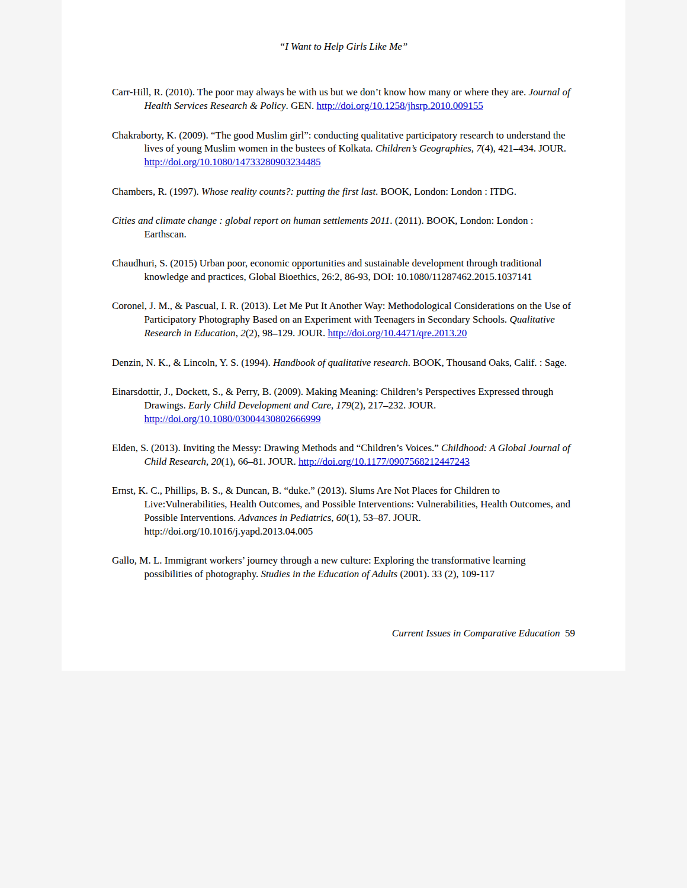“I Want to Help Girls Like Me”
Carr-Hill, R. (2010). The poor may always be with us but we don’t know how many or where they are. Journal of Health Services Research & Policy. GEN. http://doi.org/10.1258/jhsrp.2010.009155
Chakraborty, K. (2009). “The good Muslim girl”: conducting qualitative participatory research to understand the lives of young Muslim women in the bustees of Kolkata. Children’s Geographies, 7(4), 421–434. JOUR. http://doi.org/10.1080/14733280903234485
Chambers, R. (1997). Whose reality counts?: putting the first last. BOOK, London: London : ITDG.
Cities and climate change : global report on human settlements 2011. (2011). BOOK, London: London : Earthscan.
Chaudhuri, S. (2015) Urban poor, economic opportunities and sustainable development through traditional knowledge and practices, Global Bioethics, 26:2, 86-93, DOI: 10.1080/11287462.2015.1037141
Coronel, J. M., & Pascual, I. R. (2013). Let Me Put It Another Way: Methodological Considerations on the Use of Participatory Photography Based on an Experiment with Teenagers in Secondary Schools. Qualitative Research in Education, 2(2), 98–129. JOUR. http://doi.org/10.4471/qre.2013.20
Denzin, N. K., & Lincoln, Y. S. (1994). Handbook of qualitative research. BOOK, Thousand Oaks, Calif. : Sage.
Einarsdottir, J., Dockett, S., & Perry, B. (2009). Making Meaning: Children’s Perspectives Expressed through Drawings. Early Child Development and Care, 179(2), 217–232. JOUR. http://doi.org/10.1080/03004430802666999
Elden, S. (2013). Inviting the Messy: Drawing Methods and “Children’s Voices.” Childhood: A Global Journal of Child Research, 20(1), 66–81. JOUR. http://doi.org/10.1177/0907568212447243
Ernst, K. C., Phillips, B. S., & Duncan, B. “duke.” (2013). Slums Are Not Places for Children to Live:Vulnerabilities, Health Outcomes, and Possible Interventions: Vulnerabilities, Health Outcomes, and Possible Interventions. Advances in Pediatrics, 60(1), 53–87. JOUR. http://doi.org/10.1016/j.yapd.2013.04.005
Gallo, M. L. Immigrant workers’ journey through a new culture: Exploring the transformative learning possibilities of photography. Studies in the Education of Adults (2001). 33 (2), 109-117
Current Issues in Comparative Education 59